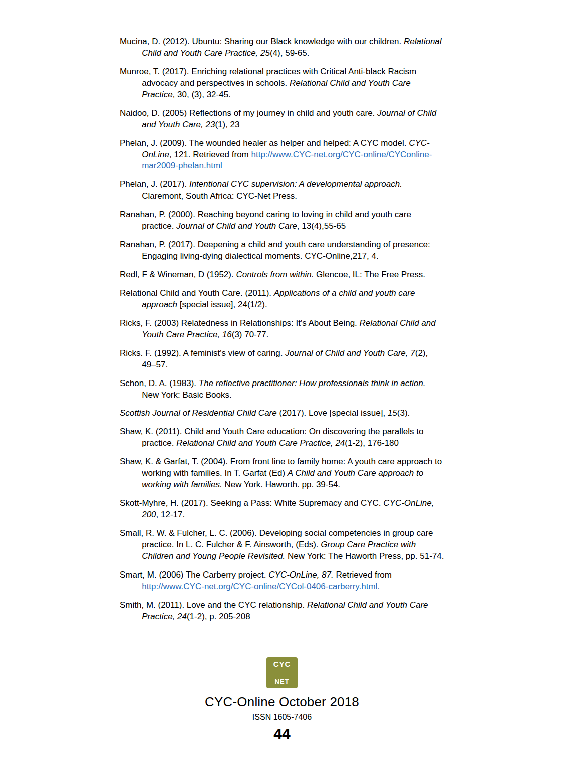Mucina, D. (2012). Ubuntu: Sharing our Black knowledge with our children. Relational Child and Youth Care Practice, 25(4), 59-65.
Munroe, T. (2017). Enriching relational practices with Critical Anti-black Racism advocacy and perspectives in schools. Relational Child and Youth Care Practice, 30, (3), 32-45.
Naidoo, D. (2005) Reflections of my journey in child and youth care. Journal of Child and Youth Care, 23(1), 23
Phelan, J. (2009). The wounded healer as helper and helped: A CYC model. CYC-OnLine, 121. Retrieved from http://www.CYC-net.org/CYC-online/CYConline-mar2009-phelan.html
Phelan, J. (2017). Intentional CYC supervision: A developmental approach. Claremont, South Africa: CYC-Net Press.
Ranahan, P. (2000). Reaching beyond caring to loving in child and youth care practice. Journal of Child and Youth Care, 13(4),55-65
Ranahan, P. (2017). Deepening a child and youth care understanding of presence: Engaging living-dying dialectical moments. CYC-Online,217, 4.
Redl, F & Wineman, D (1952). Controls from within. Glencoe, IL: The Free Press.
Relational Child and Youth Care. (2011). Applications of a child and youth care approach [special issue], 24(1/2).
Ricks, F. (2003) Relatedness in Relationships: It's About Being. Relational Child and Youth Care Practice, 16(3) 70-77.
Ricks. F. (1992). A feminist's view of caring. Journal of Child and Youth Care, 7(2), 49–57.
Schon, D. A. (1983). The reflective practitioner: How professionals think in action. New York: Basic Books.
Scottish Journal of Residential Child Care (2017). Love [special issue], 15(3).
Shaw, K. (2011). Child and Youth Care education: On discovering the parallels to practice. Relational Child and Youth Care Practice, 24(1-2), 176-180
Shaw, K. & Garfat, T. (2004). From front line to family home: A youth care approach to working with families. In T. Garfat (Ed) A Child and Youth Care approach to working with families. New York. Haworth. pp. 39-54.
Skott-Myhre, H. (2017). Seeking a Pass: White Supremacy and CYC. CYC-OnLine, 200, 12-17.
Small, R. W. & Fulcher, L. C. (2006). Developing social competencies in group care practice. In L. C. Fulcher & F. Ainsworth, (Eds). Group Care Practice with Children and Young People Revisited. New York: The Haworth Press, pp. 51-74.
Smart, M. (2006) The Carberry project. CYC-OnLine, 87. Retrieved from http://www.CYC-net.org/CYC-online/CYCol-0406-carberry.html.
Smith, M. (2011). Love and the CYC relationship. Relational Child and Youth Care Practice, 24(1-2), p. 205-208
CYC NET
CYC-Online October 2018
ISSN 1605-7406
44